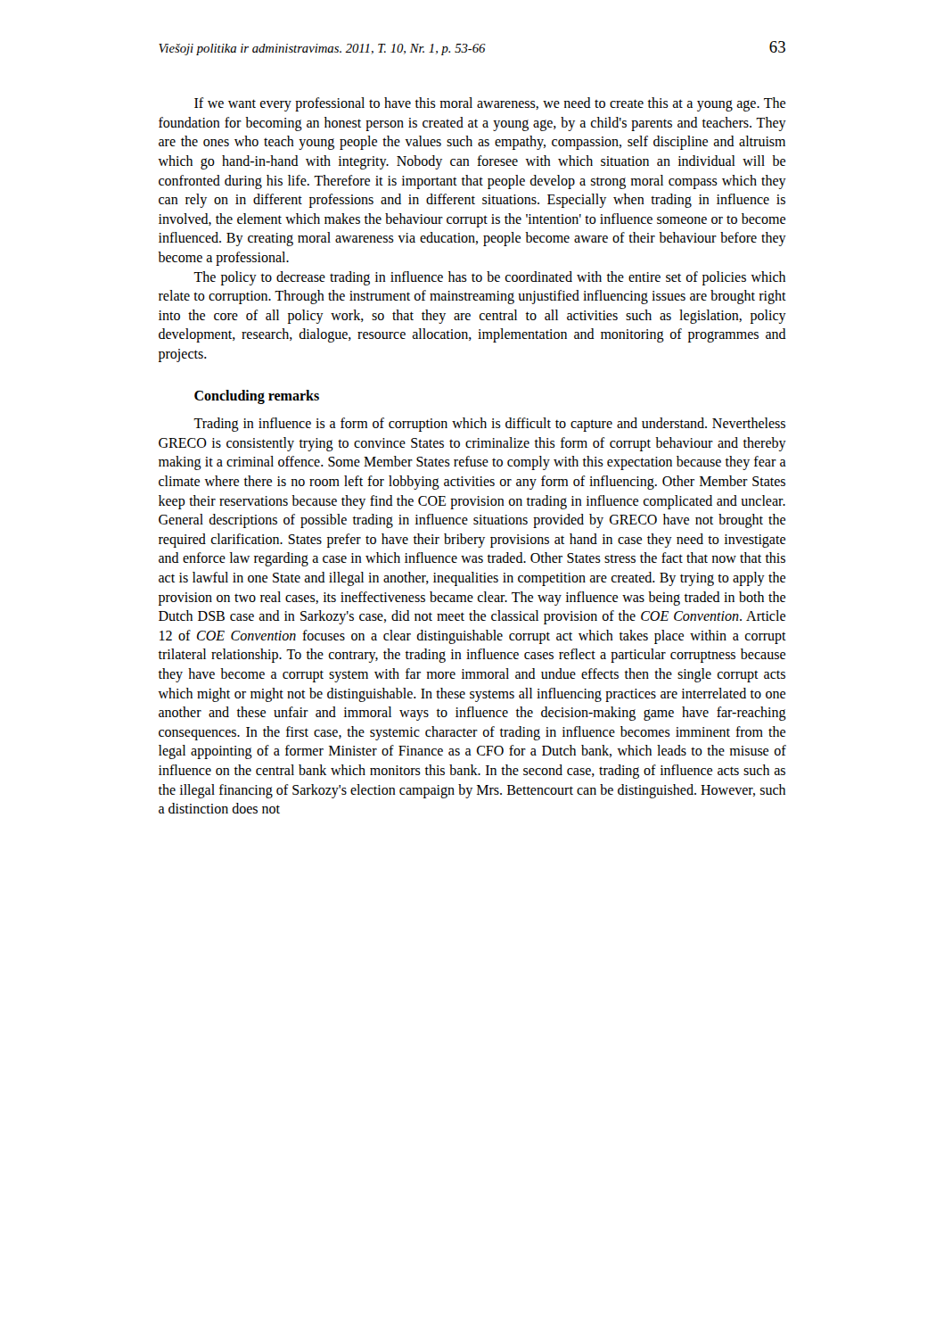Viešoji politika ir administravimas. 2011, T. 10, Nr. 1, p. 53-66 63
If we want every professional to have this moral awareness, we need to create this at a young age. The foundation for becoming an honest person is created at a young age, by a child's parents and teachers. They are the ones who teach young people the values such as empathy, compassion, self discipline and altruism which go hand-in-hand with integrity. Nobody can foresee with which situation an individual will be confronted during his life. Therefore it is important that people develop a strong moral compass which they can rely on in different professions and in different situations. Especially when trading in influence is involved, the element which makes the behaviour corrupt is the 'intention' to influence someone or to become influenced. By creating moral awareness via education, people become aware of their behaviour before they become a professional.
The policy to decrease trading in influence has to be coordinated with the entire set of policies which relate to corruption. Through the instrument of mainstreaming unjustified influencing issues are brought right into the core of all policy work, so that they are central to all activities such as legislation, policy development, research, dialogue, resource allocation, implementation and monitoring of programmes and projects.
Concluding remarks
Trading in influence is a form of corruption which is difficult to capture and understand. Nevertheless GRECO is consistently trying to convince States to criminalize this form of corrupt behaviour and thereby making it a criminal offence. Some Member States refuse to comply with this expectation because they fear a climate where there is no room left for lobbying activities or any form of influencing. Other Member States keep their reservations because they find the COE provision on trading in influence complicated and unclear. General descriptions of possible trading in influence situations provided by GRECO have not brought the required clarification. States prefer to have their bribery provisions at hand in case they need to investigate and enforce law regarding a case in which influence was traded. Other States stress the fact that now that this act is lawful in one State and illegal in another, inequalities in competition are created. By trying to apply the provision on two real cases, its ineffectiveness became clear. The way influence was being traded in both the Dutch DSB case and in Sarkozy's case, did not meet the classical provision of the COE Convention. Article 12 of COE Convention focuses on a clear distinguishable corrupt act which takes place within a corrupt trilateral relationship. To the contrary, the trading in influence cases reflect a particular corruptness because they have become a corrupt system with far more immoral and undue effects then the single corrupt acts which might or might not be distinguishable. In these systems all influencing practices are interrelated to one another and these unfair and immoral ways to influence the decision-making game have far-reaching consequences. In the first case, the systemic character of trading in influence becomes imminent from the legal appointing of a former Minister of Finance as a CFO for a Dutch bank, which leads to the misuse of influence on the central bank which monitors this bank. In the second case, trading of influence acts such as the illegal financing of Sarkozy's election campaign by Mrs. Bettencourt can be distinguished. However, such a distinction does not